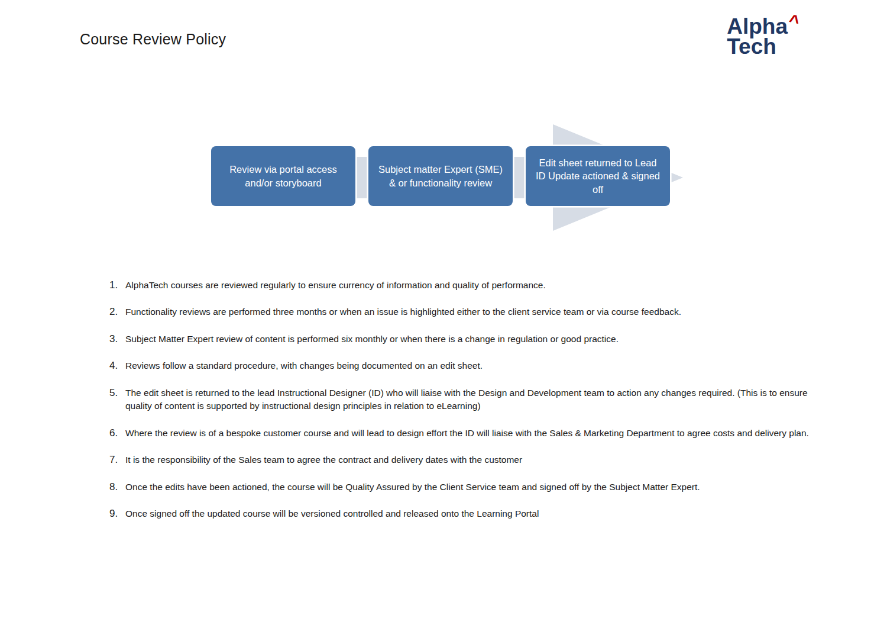Course Review Policy
Alpha
Tech ^
Review via portal access and/or storyboard
Subject matter Expert (SME) & or functionality review
Edit sheet returned to Lead ID Update actioned & signed off
AlphaTech courses are reviewed regularly to ensure currency of information and quality of performance.
Functionality reviews are performed three months or when an issue is highlighted either to the client service team or via course feedback.
Subject Matter Expert review of content is performed six monthly or when there is a change in regulation or good practice.
Reviews follow a standard procedure, with changes being documented on an edit sheet.
The edit sheet is returned to the lead Instructional Designer (ID) who will liaise with the Design and Development team to action any changes required. (This is to ensure quality of content is supported by instructional design principles in relation to eLearning)
Where the review is of a bespoke customer course and will lead to design effort the ID will liaise with the Sales & Marketing Department to agree costs and delivery plan.
It is the responsibility of the Sales team to agree the contract and delivery dates with the customer
Once the edits have been actioned, the course will be Quality Assured by the Client Service team and signed off by the Subject Matter Expert.
Once signed off the updated course will be versioned controlled and released onto the Learning Portal